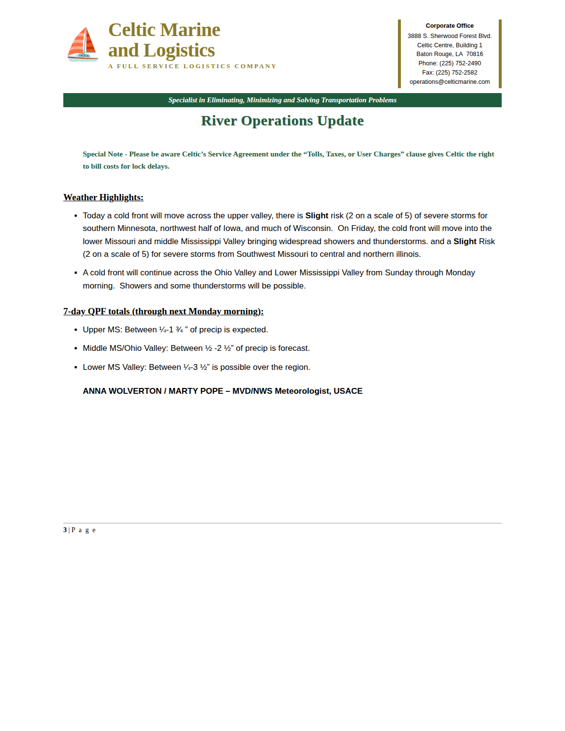⛵
Celtic Marine
and Logistics
A FULL SERVICE LOGISTICS COMPANY
Corporate Office 3888 S. Sherwood Forest Blvd.
Celtic Centre, Building 1
Baton Rouge, LA 70816
Phone: (225) 752-2490
Fax: (225) 752-2582
operations@celticmarine.com
Specialist in Eliminating, Minimizing and Solving Transportation Problems
River Operations Update
Special Note - Please be aware Celtic’s Service Agreement under the “Tolls, Taxes, or User Charges” clause gives Celtic the right to bill costs for lock delays.
Weather Highlights:
Today a cold front will move across the upper valley, there is Slight risk (2 on a scale of 5) of severe storms for southern Minnesota, northwest half of Iowa, and much of Wisconsin. On Friday, the cold front will move into the lower Missouri and middle Mississippi Valley bringing widespread showers and thunderstorms. and a Slight Risk (2 on a scale of 5) for severe storms from Southwest Missouri to central and northern illinois.
A cold front will continue across the Ohio Valley and Lower Mississippi Valley from Sunday through Monday morning. Showers and some thunderstorms will be possible.
7-day QPF totals (through next Monday morning):
Upper MS: Between ¼-1 ¾ ” of precip is expected.
Middle MS/Ohio Valley: Between ½ -2 ½” of precip is forecast.
Lower MS Valley: Between ¼-3 ½” is possible over the region.
ANNA WOLVERTON / MARTY POPE – MVD/NWS Meteorologist, USACE
3 | P a g e